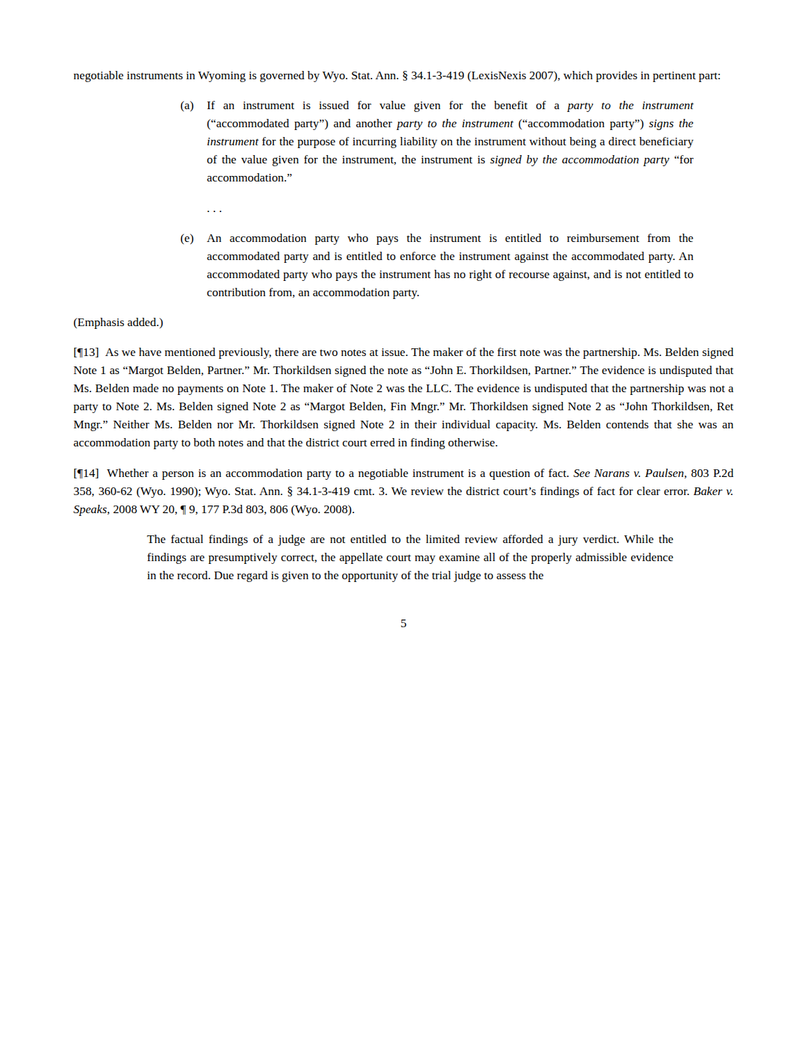negotiable instruments in Wyoming is governed by Wyo. Stat. Ann. § 34.1-3-419 (LexisNexis 2007), which provides in pertinent part:
(a)
If an instrument is issued for value given for the benefit of a party to the instrument (“accommodated party”) and another party to the instrument (“accommodation party”) signs the instrument for the purpose of incurring liability on the instrument without being a direct beneficiary of the value given for the instrument, the instrument is signed by the accommodation party “for accommodation.”
. . .
(e)
An accommodation party who pays the instrument is entitled to reimbursement from the accommodated party and is entitled to enforce the instrument against the accommodated party. An accommodated party who pays the instrument has no right of recourse against, and is not entitled to contribution from, an accommodation party.
(Emphasis added.)
[¶13] As we have mentioned previously, there are two notes at issue. The maker of the first note was the partnership. Ms. Belden signed Note 1 as “Margot Belden, Partner.” Mr. Thorkildsen signed the note as “John E. Thorkildsen, Partner.” The evidence is undisputed that Ms. Belden made no payments on Note 1. The maker of Note 2 was the LLC. The evidence is undisputed that the partnership was not a party to Note 2. Ms. Belden signed Note 2 as “Margot Belden, Fin Mngr.” Mr. Thorkildsen signed Note 2 as “John Thorkildsen, Ret Mngr.” Neither Ms. Belden nor Mr. Thorkildsen signed Note 2 in their individual capacity. Ms. Belden contends that she was an accommodation party to both notes and that the district court erred in finding otherwise.
[¶14] Whether a person is an accommodation party to a negotiable instrument is a question of fact. See Narans v. Paulsen, 803 P.2d 358, 360-62 (Wyo. 1990); Wyo. Stat. Ann. § 34.1-3-419 cmt. 3. We review the district court’s findings of fact for clear error. Baker v. Speaks, 2008 WY 20, ¶ 9, 177 P.3d 803, 806 (Wyo. 2008).
The factual findings of a judge are not entitled to the limited review afforded a jury verdict. While the findings are presumptively correct, the appellate court may examine all of the properly admissible evidence in the record. Due regard is given to the opportunity of the trial judge to assess the
5